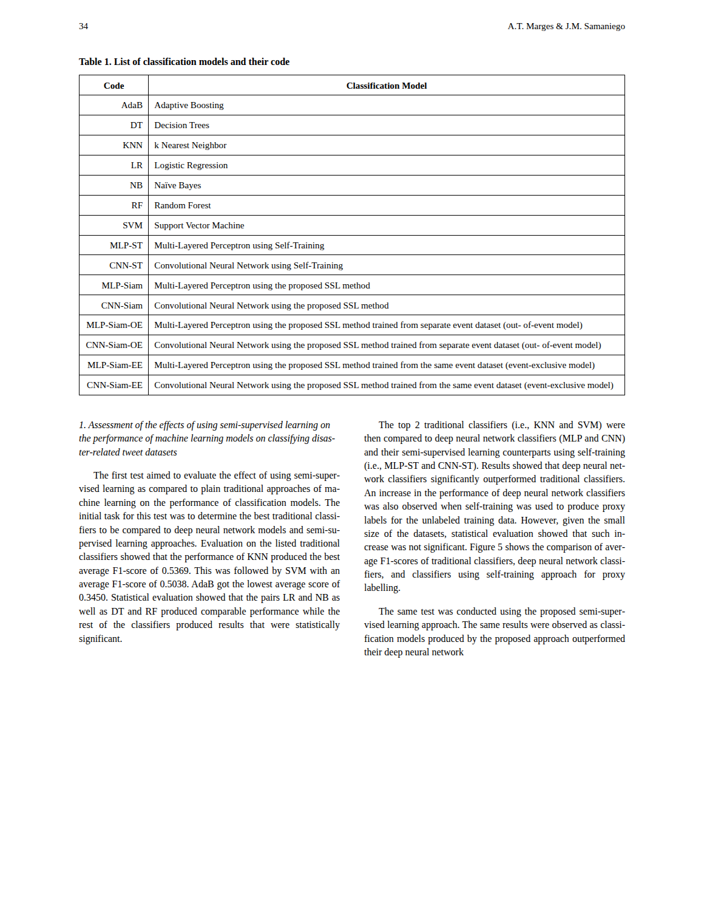34 A.T. Marges & J.M. Samaniego
Table 1. List of classification models and their code
| Code | Classification Model |
| --- | --- |
| AdaB | Adaptive Boosting |
| DT | Decision Trees |
| KNN | k Nearest Neighbor |
| LR | Logistic Regression |
| NB | Naïve Bayes |
| RF | Random Forest |
| SVM | Support Vector Machine |
| MLP-ST | Multi-Layered Perceptron using Self-Training |
| CNN-ST | Convolutional Neural Network using Self-Training |
| MLP-Siam | Multi-Layered Perceptron using the proposed SSL method |
| CNN-Siam | Convolutional Neural Network using the proposed SSL method |
| MLP-Siam-OE | Multi-Layered Perceptron using the proposed SSL method trained from separate event dataset (out- of-event model) |
| CNN-Siam-OE | Convolutional Neural Network using the proposed SSL method trained from separate event dataset (out- of-event model) |
| MLP-Siam-EE | Multi-Layered Perceptron using the proposed SSL method trained from the same event dataset (event-exclusive model) |
| CNN-Siam-EE | Convolutional Neural Network using the proposed SSL method trained from the same event dataset (event-exclusive model) |
1. Assessment of the effects of using semi-supervised learning on the performance of machine learning models on classifying disaster-related tweet datasets
The first test aimed to evaluate the effect of using semi-supervised learning as compared to plain traditional approaches of machine learning on the performance of classification models. The initial task for this test was to determine the best traditional classifiers to be compared to deep neural network models and semi-supervised learning approaches. Evaluation on the listed traditional classifiers showed that the performance of KNN produced the best average F1-score of 0.5369. This was followed by SVM with an average F1-score of 0.5038. AdaB got the lowest average score of 0.3450. Statistical evaluation showed that the pairs LR and NB as well as DT and RF produced comparable performance while the rest of the classifiers produced results that were statistically significant.
The top 2 traditional classifiers (i.e., KNN and SVM) were then compared to deep neural network classifiers (MLP and CNN) and their semi-supervised learning counterparts using self-training (i.e., MLP-ST and CNN-ST). Results showed that deep neural network classifiers significantly outperformed traditional classifiers. An increase in the performance of deep neural network classifiers was also observed when self-training was used to produce proxy labels for the unlabeled training data. However, given the small size of the datasets, statistical evaluation showed that such increase was not significant. Figure 5 shows the comparison of average F1-scores of traditional classifiers, deep neural network classifiers, and classifiers using self-training approach for proxy labelling.
The same test was conducted using the proposed semi-supervised learning approach. The same results were observed as classification models produced by the proposed approach outperformed their deep neural network